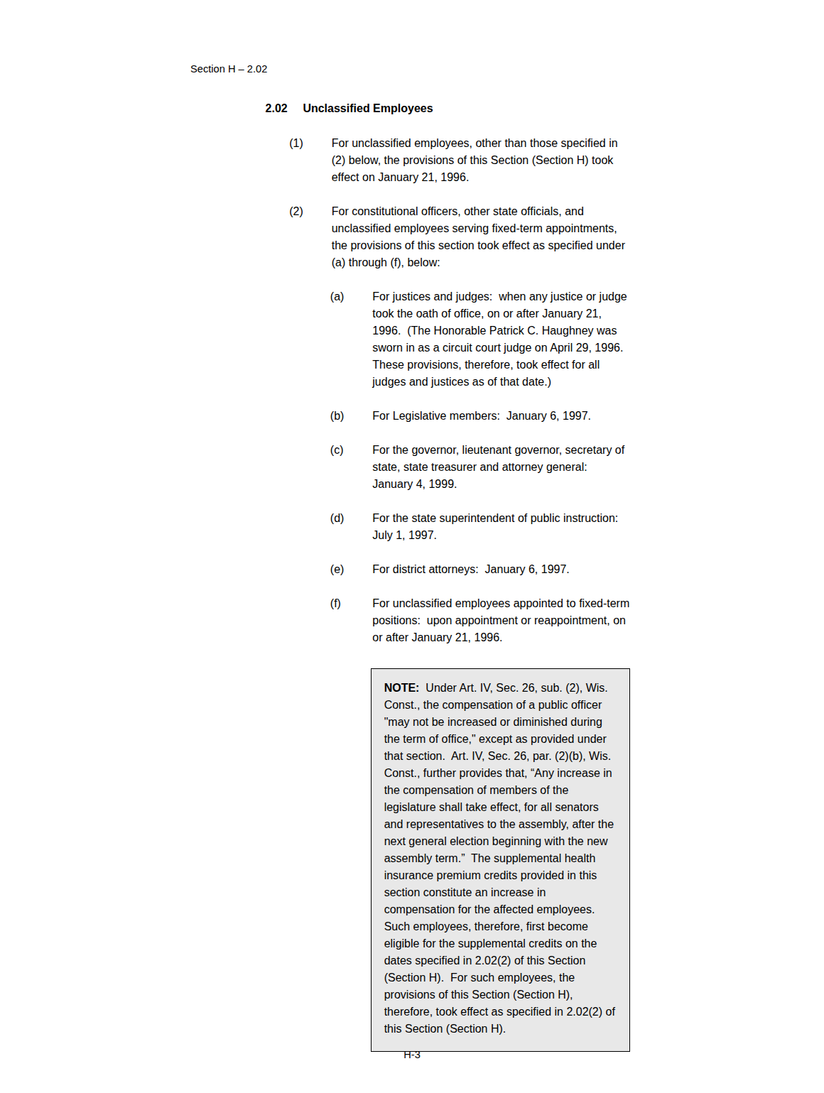Section H – 2.02
2.02 Unclassified Employees
(1)
For unclassified employees, other than those specified in (2) below, the provisions of this Section (Section H) took effect on January 21, 1996.
(2)
For constitutional officers, other state officials, and unclassified employees serving fixed-term appointments, the provisions of this section took effect as specified under (a) through (f), below:
(a)
For justices and judges: when any justice or judge took the oath of office, on or after January 21, 1996. (The Honorable Patrick C. Haughney was sworn in as a circuit court judge on April 29, 1996. These provisions, therefore, took effect for all judges and justices as of that date.)
(b)
For Legislative members: January 6, 1997.
(c)
For the governor, lieutenant governor, secretary of state, state treasurer and attorney general: January 4, 1999.
(d)
For the state superintendent of public instruction: July 1, 1997.
(e)
For district attorneys: January 6, 1997.
(f)
For unclassified employees appointed to fixed-term positions: upon appointment or reappointment, on or after January 21, 1996.
NOTE: Under Art. IV, Sec. 26, sub. (2), Wis. Const., the compensation of a public officer "may not be increased or diminished during the term of office," except as provided under that section. Art. IV, Sec. 26, par. (2)(b), Wis. Const., further provides that, “Any increase in the compensation of members of the legislature shall take effect, for all senators and representatives to the assembly, after the next general election beginning with the new assembly term.” The supplemental health insurance premium credits provided in this section constitute an increase in compensation for the affected employees. Such employees, therefore, first become eligible for the supplemental credits on the dates specified in 2.02(2) of this Section (Section H). For such employees, the provisions of this Section (Section H), therefore, took effect as specified in 2.02(2) of this Section (Section H).
H-3